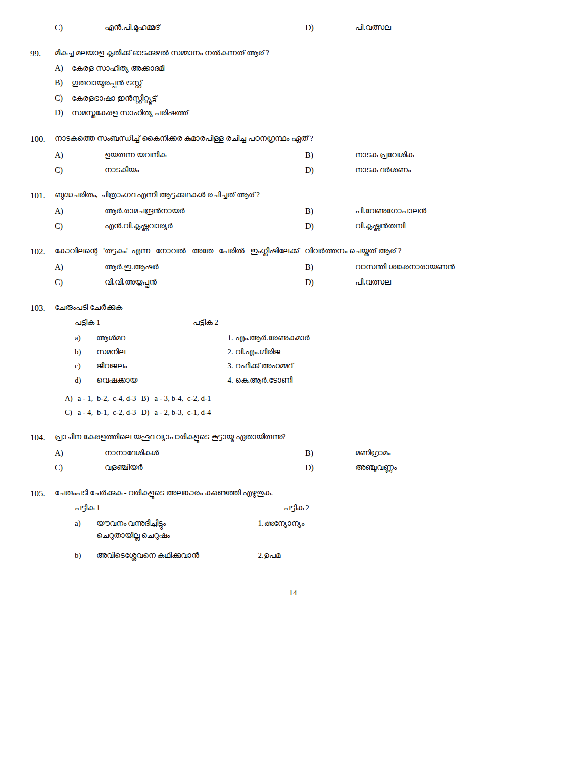| C) | എൻ.പി.മുഹമ്മദ് | D) | പി.വത്സല |
99.
മികച്ച മലയാള കൃതിക്ക് ഓടക്കുഴൽ സമ്മാനം നൽകുന്നത് ആര് ?
A) കേരള സാഹിത്യ അക്കാദമി
B) ഗുരുവായൂരപ്പൻ ട്രസ്റ്റ്
C) കേരളഭാഷാ ഇൻസ്റ്റിറ്റ്യൂട്ട്
D) സമസ്തകേരള സാഹിത്യ പരിഷത്ത്
100.
നാടകത്തെ സംബന്ധിച്ച് കൈനിക്കര കുമാരപിള്ള രചിച്ച പഠനഗ്രന്ഥം ഏത് ?
| A) | ഉയരുന്ന യവനിക | B) | നാടക പ്രവേശിക |
| C) | നാടകീയം | D) | നാടക ദർശണം |
101.
ബുദ്ധചരിതം, ചിത്രാംഗദ എന്നീ ആട്ടക്കഥകൾ രചിച്ചത് ആര് ?
| A) | ആർ.രാമചന്ദ്രൻനായർ | B) | പി.വേണുഗോപാലൻ |
| C) | എൻ.വി.കൃഷ്ണവാര്യർ | D) | വി.കൃഷ്ണൻതമ്പി |
102.
കോവിലന്റെ 'തട്ടകം' എന്ന നോവൽ അതേ പേരിൽ ഇംഗ്ലീഷിലേക്ക് വിവർത്തനം ചെയ്തത് ആര് ?
| A) | ആർ.ഇ.ആഷർ | B) | വാസന്തി ശങ്കരനാരായണൻ |
| C) | വി.വി.അയ്യപ്പൻ | D) | പി.വത്സല |
103.
ചേരുംപടി ചേർക്കുക
പട്ടിക 1 പട്ടിക 2
| a) | ആൾമറ | 1. എം.ആർ.രേണുകുമാർ |
| b) | സമനില | 2. വി.എം.ഗിരിജ |
| c) | ജീവജലം | 3. റഫീക്ക് അഹമ്മദ് |
| d) | വെഷക്കായ | 4. കെ.ആർ.ടോണി |
| A) | a - 1, b-2, c-4, d-3 | B) | a - 3, b-4, c-2, d-1 |
| C) | a - 4, b-1, c-2, d-3 | D) | a - 2, b-3, c-1, d-4 |
104.
പ്രാചീന കേരളത്തിലെ യഹൂദ വ്യാപാരികളുടെ കൂട്ടായ്മ ഏതായിരുന്നു?
| A) | നാനാദേശികൾ | B) | മണിഗ്രാമം |
| C) | വളഞ്ചിയർ | D) | അഞ്ചുവണ്ണം |
105.
ചേരുംപടി ചേർക്കുക - വരികളുടെ അലങ്കാരം കണ്ടെത്തി എഴുതുക.
പട്ടിക 1 പട്ടിക 2
| a) | യൗവനം വന്നുദിച്ചിട്ടും ചെറുതായില്ല ചെറുഷം | 1. അ ന്യോന്യം |
| b) | അവിടെശ്ശേവനെ കഥിക്കുവാൻ | 2.ഉപമ |
14